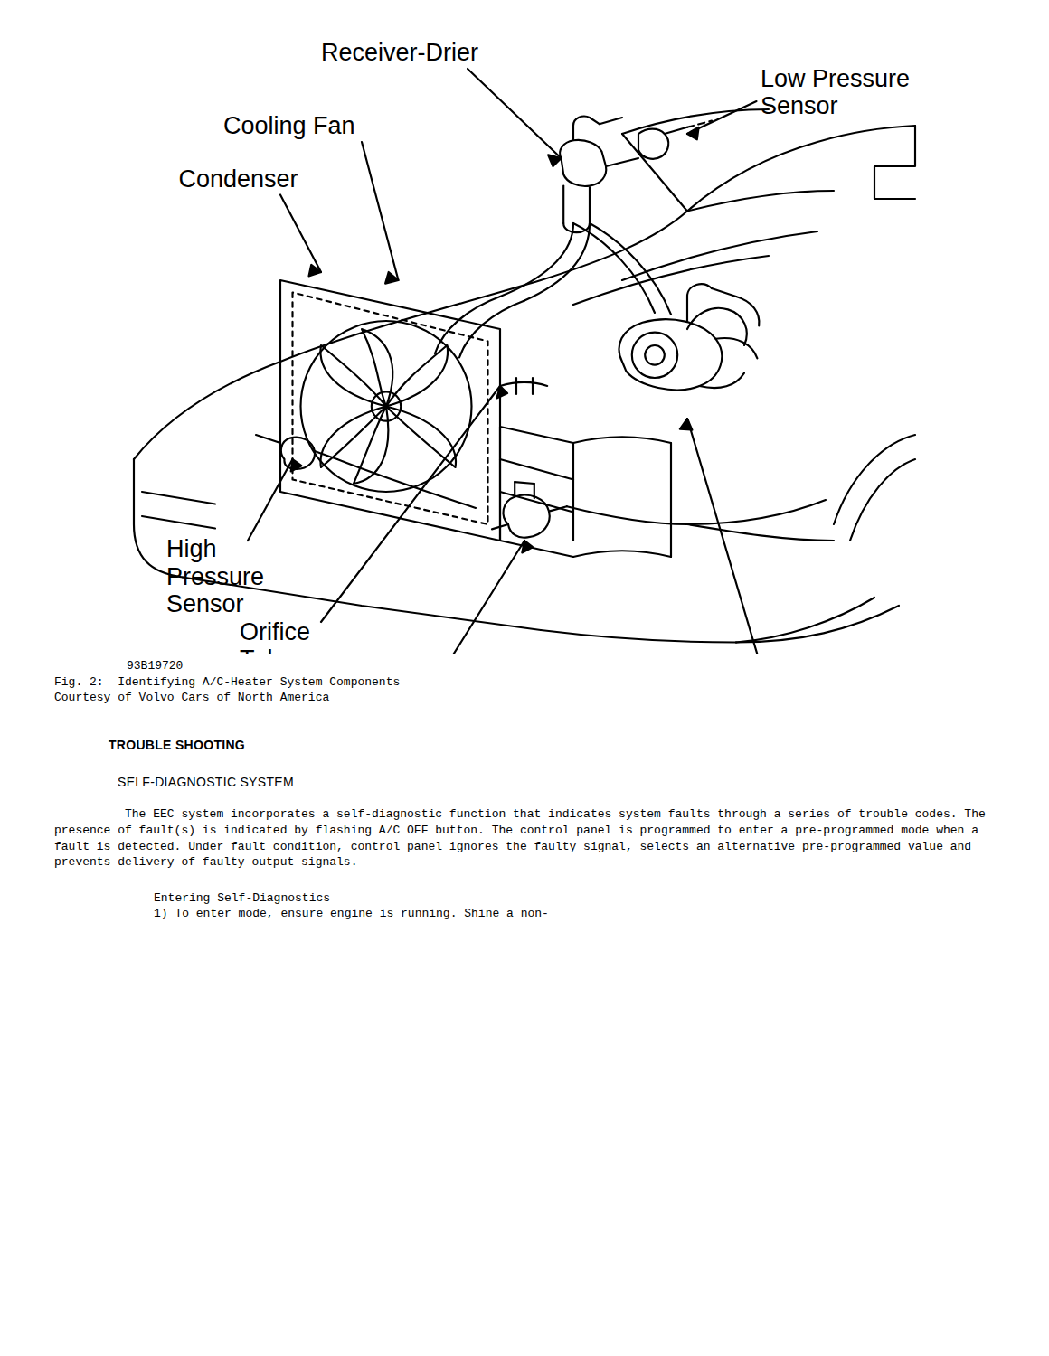Receiver-Drier Low Pressure Sensor Cooling Fan Condenser High Pressure Sensor Orifice Tube Cooling Fan Relay A/C Compressor
93B19720
Fig. 2: Identifying A/C-Heater System Components Courtesy of Volvo Cars of North America
TROUBLE SHOOTING
SELF-DIAGNOSTIC SYSTEM
The EEC system incorporates a self-diagnostic function that indicates system faults through a series of trouble codes. The presence of fault(s) is indicated by flashing A/C OFF button. The control panel is programmed to enter a pre-programmed mode when a fault is detected. Under fault condition, control panel ignores the faulty signal, selects an alternative pre-programmed value and prevents delivery of faulty output signals.
Entering Self-Diagnostics
1) To enter mode, ensure engine is running. Shine a non-